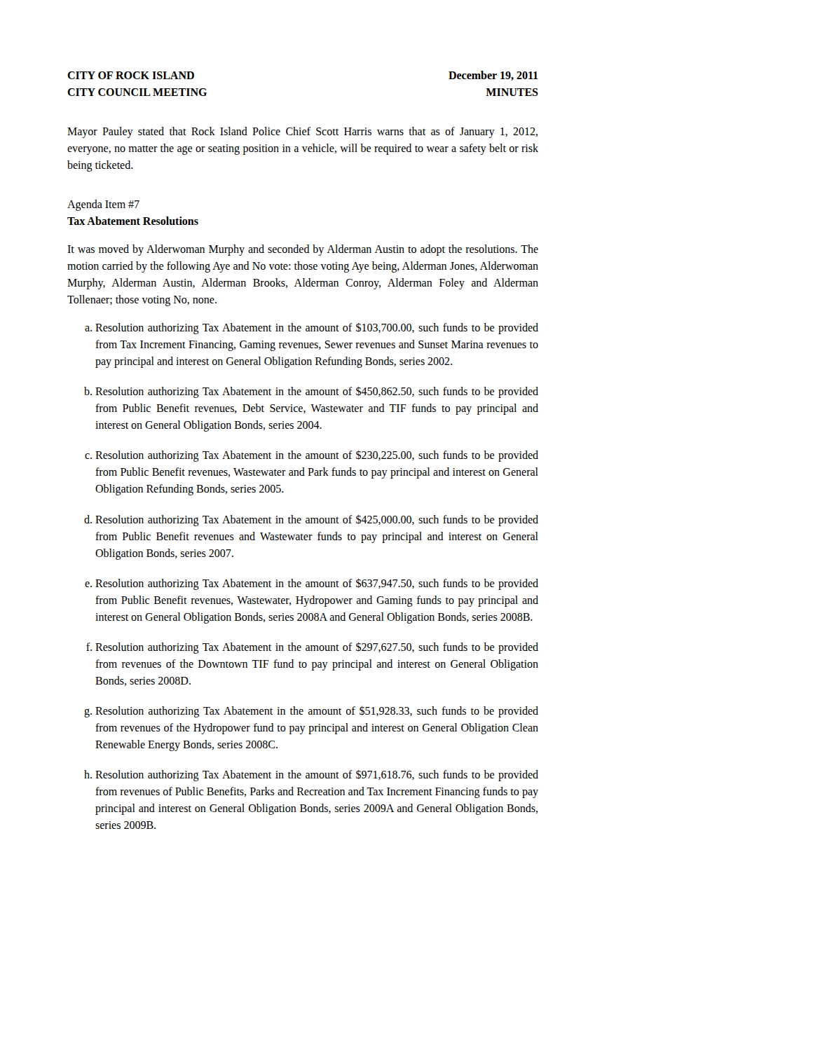CITY OF ROCK ISLAND
CITY COUNCIL MEETING
December 19, 2011
MINUTES
Mayor Pauley stated that Rock Island Police Chief Scott Harris warns that as of January 1, 2012, everyone, no matter the age or seating position in a vehicle, will be required to wear a safety belt or risk being ticketed.
Agenda Item #7
Tax Abatement Resolutions
It was moved by Alderwoman Murphy and seconded by Alderman Austin to adopt the resolutions. The motion carried by the following Aye and No vote: those voting Aye being, Alderman Jones, Alderwoman Murphy, Alderman Austin, Alderman Brooks, Alderman Conroy, Alderman Foley and Alderman Tollenaer; those voting No, none.
Resolution authorizing Tax Abatement in the amount of $103,700.00, such funds to be provided from Tax Increment Financing, Gaming revenues, Sewer revenues and Sunset Marina revenues to pay principal and interest on General Obligation Refunding Bonds, series 2002.
Resolution authorizing Tax Abatement in the amount of $450,862.50, such funds to be provided from Public Benefit revenues, Debt Service, Wastewater and TIF funds to pay principal and interest on General Obligation Bonds, series 2004.
Resolution authorizing Tax Abatement in the amount of $230,225.00, such funds to be provided from Public Benefit revenues, Wastewater and Park funds to pay principal and interest on General Obligation Refunding Bonds, series 2005.
Resolution authorizing Tax Abatement in the amount of $425,000.00, such funds to be provided from Public Benefit revenues and Wastewater funds to pay principal and interest on General Obligation Bonds, series 2007.
Resolution authorizing Tax Abatement in the amount of $637,947.50, such funds to be provided from Public Benefit revenues, Wastewater, Hydropower and Gaming funds to pay principal and interest on General Obligation Bonds, series 2008A and General Obligation Bonds, series 2008B.
Resolution authorizing Tax Abatement in the amount of $297,627.50, such funds to be provided from revenues of the Downtown TIF fund to pay principal and interest on General Obligation Bonds, series 2008D.
Resolution authorizing Tax Abatement in the amount of $51,928.33, such funds to be provided from revenues of the Hydropower fund to pay principal and interest on General Obligation Clean Renewable Energy Bonds, series 2008C.
Resolution authorizing Tax Abatement in the amount of $971,618.76, such funds to be provided from revenues of Public Benefits, Parks and Recreation and Tax Increment Financing funds to pay principal and interest on General Obligation Bonds, series 2009A and General Obligation Bonds, series 2009B.